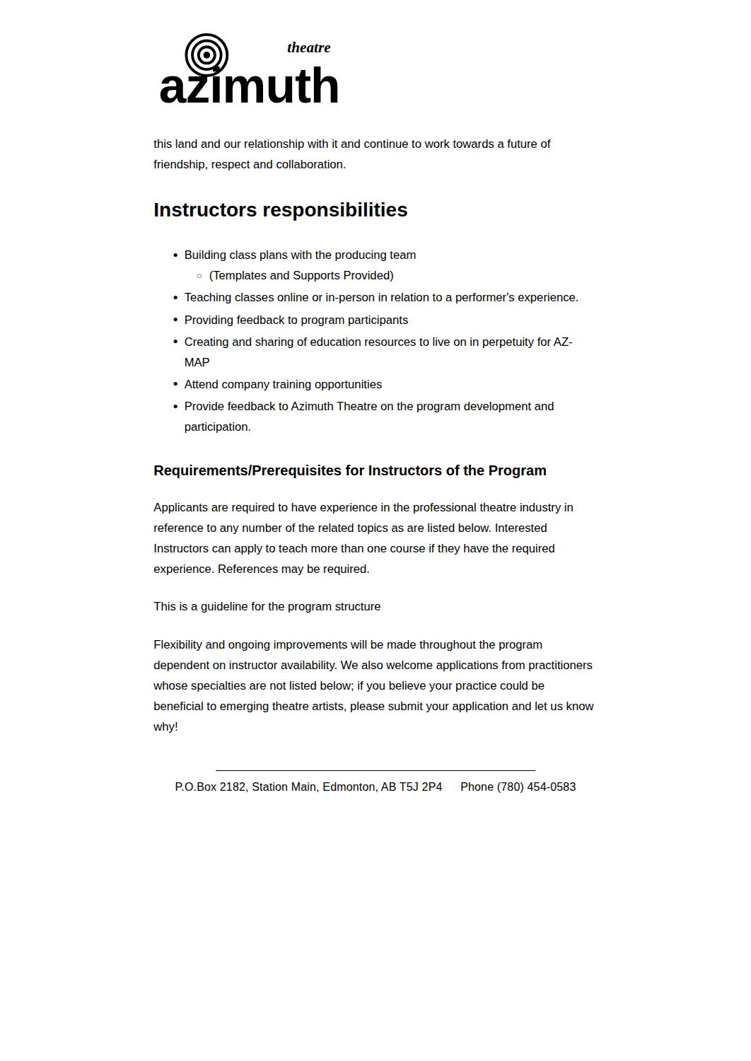Azimuth Theatre theatre azimuth
this land and our relationship with it and continue to work towards a future of friendship, respect and collaboration.
Instructors responsibilities
Building class plans with the producing team
(Templates and Supports Provided)
Teaching classes online or in-person in relation to a performer's experience.
Providing feedback to program participants
Creating and sharing of education resources to live on in perpetuity for AZ-MAP
Attend company training opportunities
Provide feedback to Azimuth Theatre on the program development and participation.
Requirements/Prerequisites for Instructors of the Program
Applicants are required to have experience in the professional theatre industry in reference to any number of the related topics as are listed below. Interested Instructors can apply to teach more than one course if they have the required experience. References may be required.
This is a guideline for the program structure
Flexibility and ongoing improvements will be made throughout the program dependent on instructor availability. We also welcome applications from practitioners whose specialties are not listed below; if you believe your practice could be beneficial to emerging theatre artists, please submit your application and let us know why!
P.O.Box 2182, Station Main, Edmonton, AB T5J 2P4 Phone (780) 454-0583